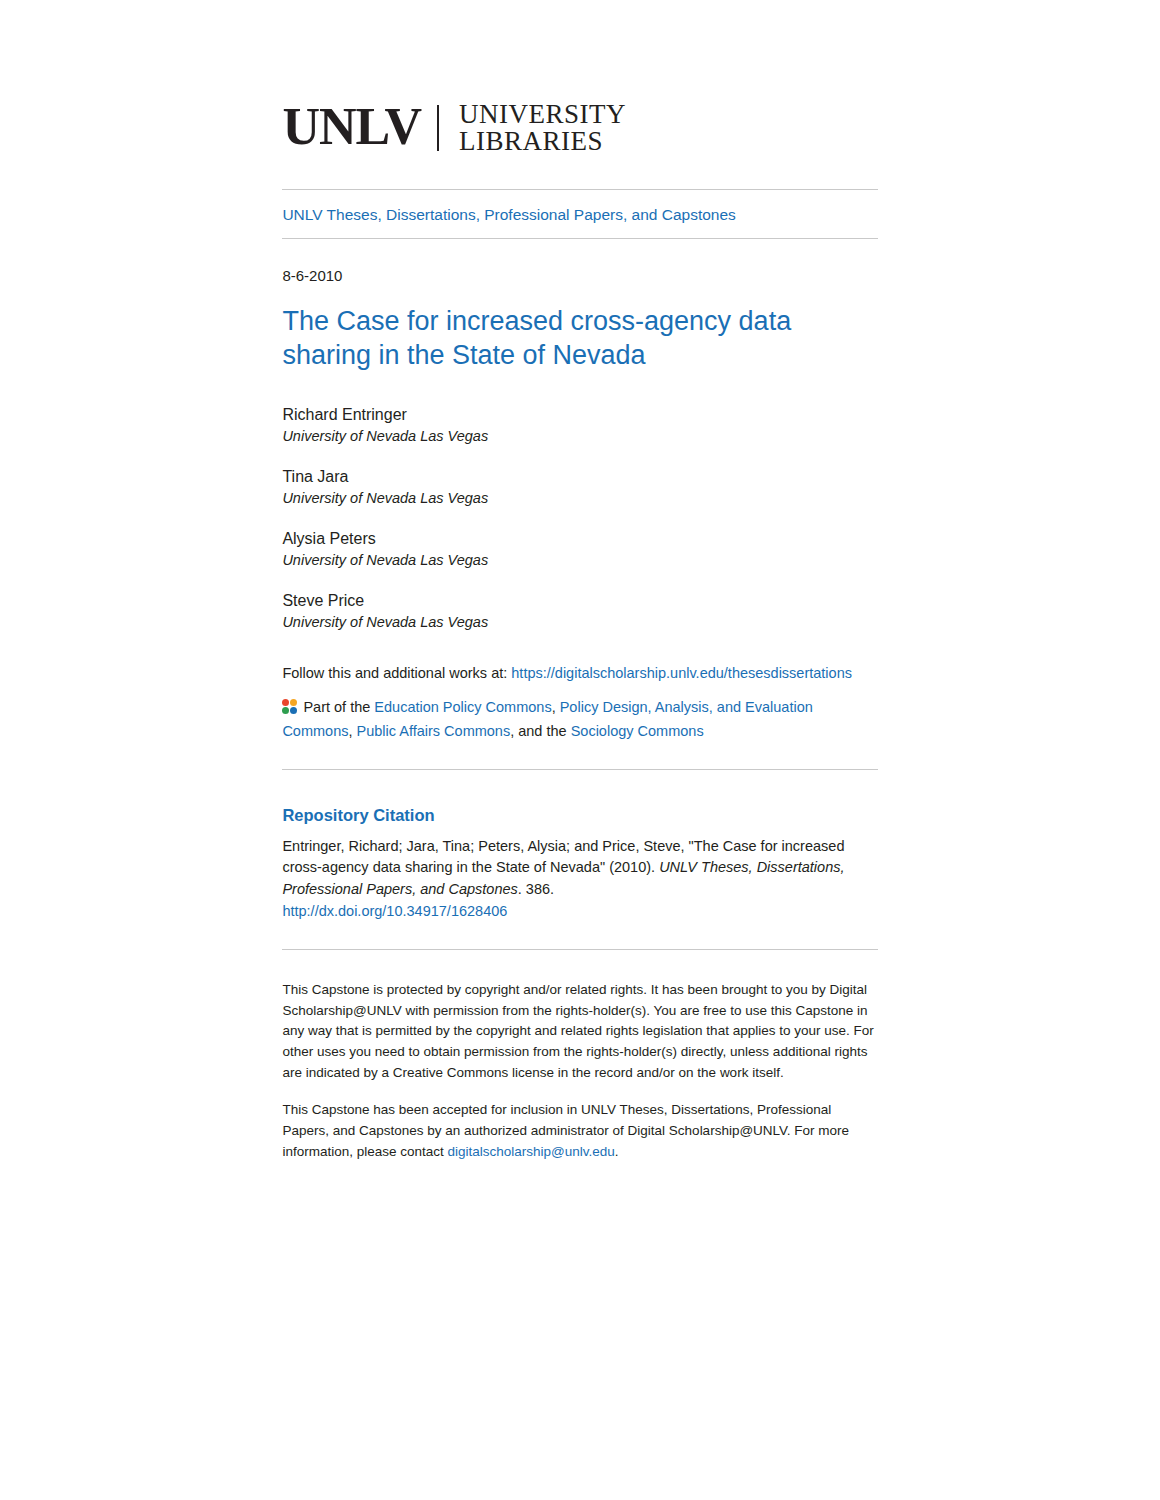UNLV
UNIVERSITY LIBRARIES
UNLV Theses, Dissertations, Professional Papers, and Capstones
8-6-2010
The Case for increased cross-agency data sharing in the State of Nevada
Richard Entringer University of Nevada Las Vegas
Tina Jara University of Nevada Las Vegas
Alysia Peters University of Nevada Las Vegas
Steve Price University of Nevada Las Vegas
Follow this and additional works at: https://digitalscholarship.unlv.edu/thesesdissertations
Part of the Education Policy Commons, Policy Design, Analysis, and Evaluation Commons, Public Affairs Commons, and the Sociology Commons
Repository Citation
Entringer, Richard; Jara, Tina; Peters, Alysia; and Price, Steve, "The Case for increased cross-agency data sharing in the State of Nevada" (2010). UNLV Theses, Dissertations, Professional Papers, and Capstones. 386.
http://dx.doi.org/10.34917/1628406
This Capstone is protected by copyright and/or related rights. It has been brought to you by Digital Scholarship@UNLV with permission from the rights-holder(s). You are free to use this Capstone in any way that is permitted by the copyright and related rights legislation that applies to your use. For other uses you need to obtain permission from the rights-holder(s) directly, unless additional rights are indicated by a Creative Commons license in the record and/or on the work itself.
This Capstone has been accepted for inclusion in UNLV Theses, Dissertations, Professional Papers, and Capstones by an authorized administrator of Digital Scholarship@UNLV. For more information, please contact digitalscholarship@unlv.edu.